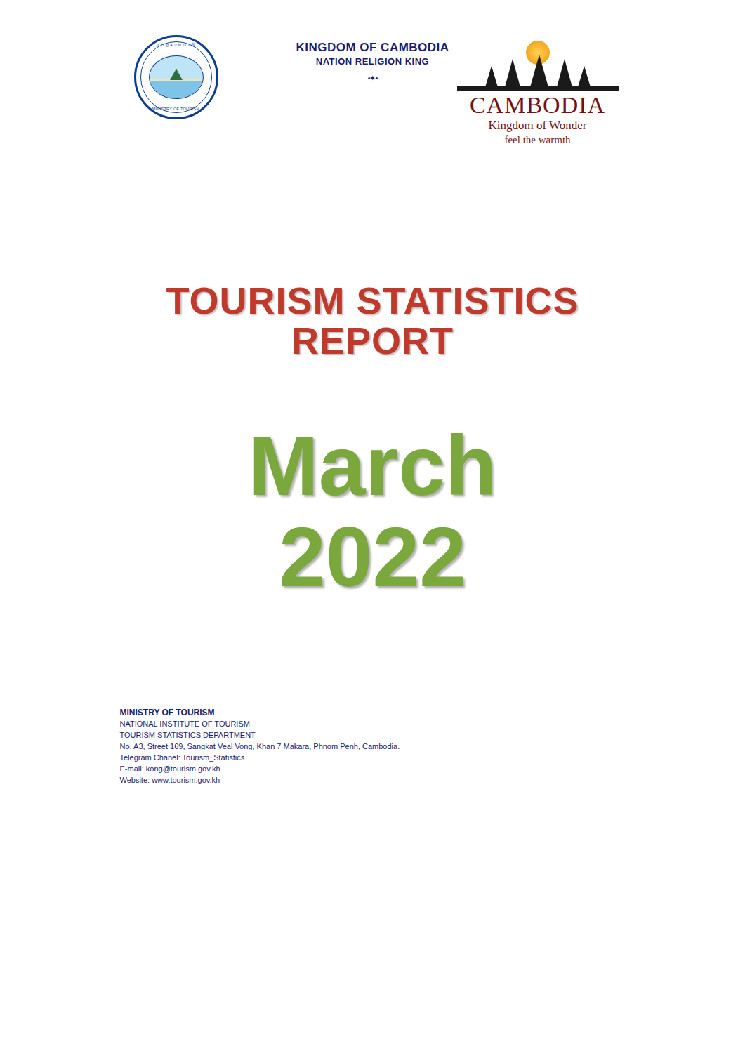ក្រសួងទេសចរណ៍
MINISTRY OF TOURISM
KINGDOM OF CAMBODIA
NATION RELIGION KING
——•✦•——
CAMBODIA
Kingdom of Wonder
feel the warmth
TOURISM STATISTICS
REPORT
March 2022
MINISTRY OF TOURISM
NATIONAL INSTITUTE OF TOURISM
TOURISM STATISTICS DEPARTMENT
No. A3, Street 169, Sangkat Veal Vong, Khan 7 Makara, Phnom Penh, Cambodia.
Telegram Chanel: Tourism_Statistics
E-mail: kong@tourism.gov.kh
Website: www.tourism.gov.kh